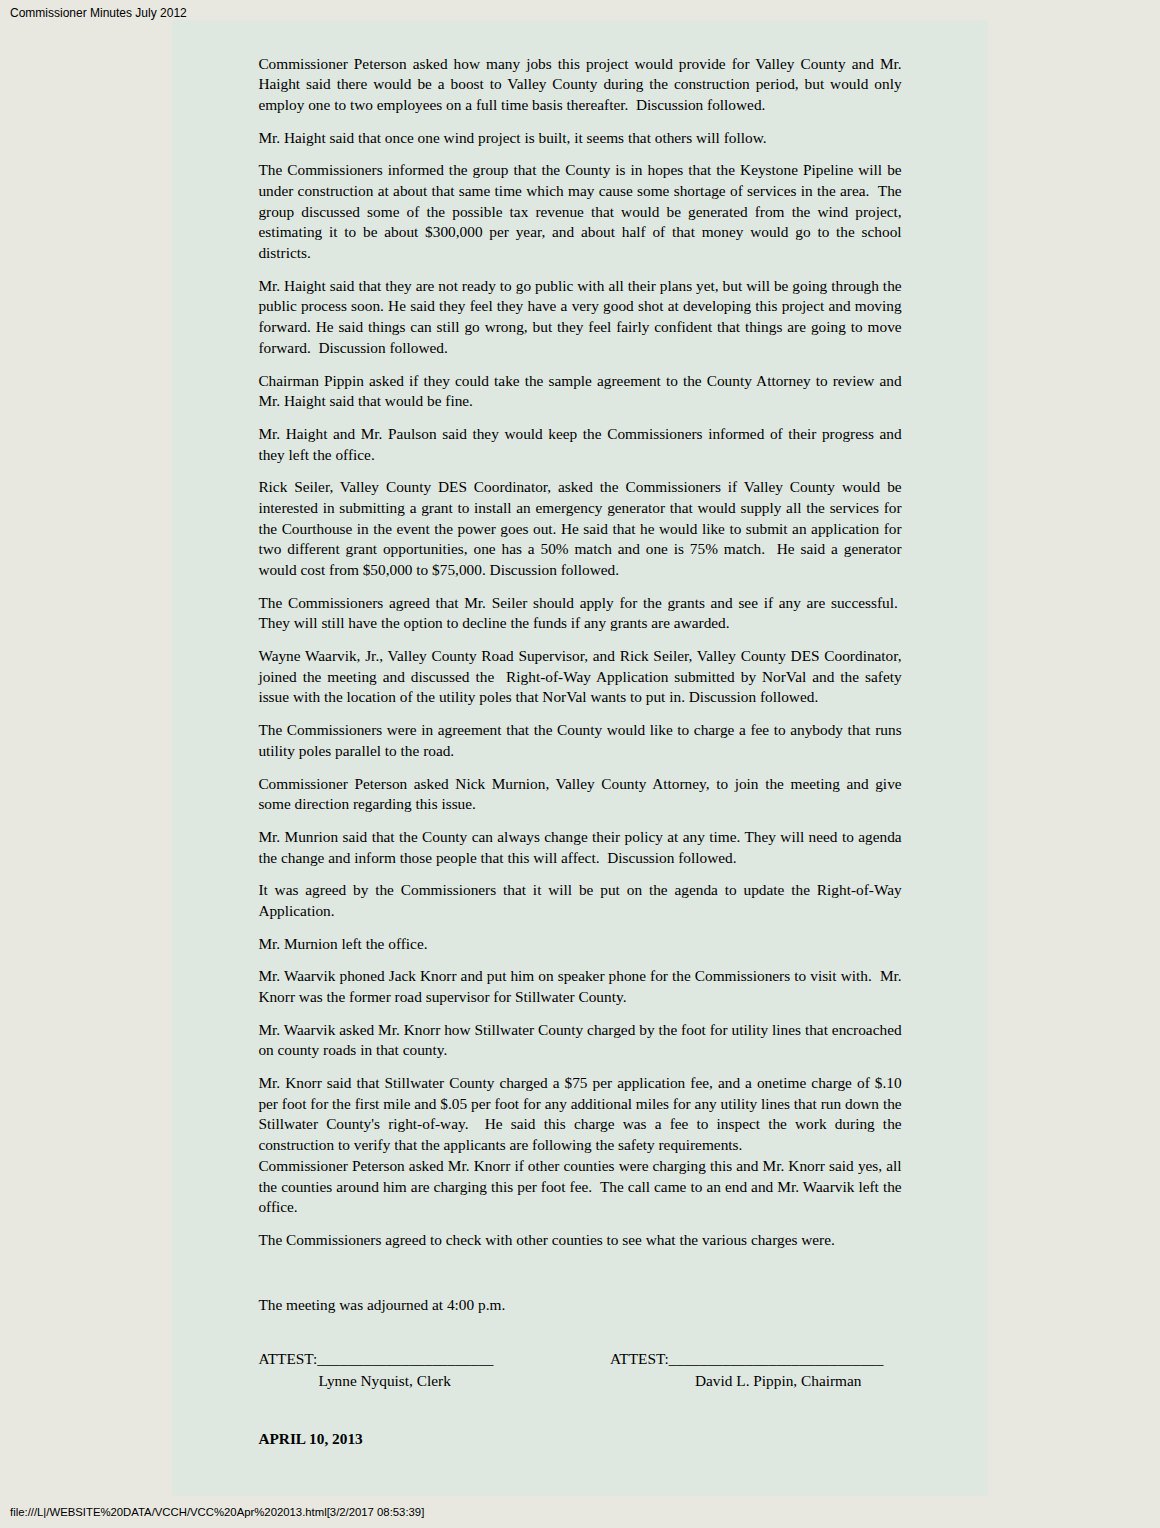Commissioner Minutes July 2012
Commissioner Peterson asked how many jobs this project would provide for Valley County and Mr. Haight said there would be a boost to Valley County during the construction period, but would only employ one to two employees on a full time basis thereafter. Discussion followed.
Mr. Haight said that once one wind project is built, it seems that others will follow.
The Commissioners informed the group that the County is in hopes that the Keystone Pipeline will be under construction at about that same time which may cause some shortage of services in the area. The group discussed some of the possible tax revenue that would be generated from the wind project, estimating it to be about $300,000 per year, and about half of that money would go to the school districts.
Mr. Haight said that they are not ready to go public with all their plans yet, but will be going through the public process soon. He said they feel they have a very good shot at developing this project and moving forward. He said things can still go wrong, but they feel fairly confident that things are going to move forward. Discussion followed.
Chairman Pippin asked if they could take the sample agreement to the County Attorney to review and Mr. Haight said that would be fine.
Mr. Haight and Mr. Paulson said they would keep the Commissioners informed of their progress and they left the office.
Rick Seiler, Valley County DES Coordinator, asked the Commissioners if Valley County would be interested in submitting a grant to install an emergency generator that would supply all the services for the Courthouse in the event the power goes out. He said that he would like to submit an application for two different grant opportunities, one has a 50% match and one is 75% match. He said a generator would cost from $50,000 to $75,000. Discussion followed.
The Commissioners agreed that Mr. Seiler should apply for the grants and see if any are successful. They will still have the option to decline the funds if any grants are awarded.
Wayne Waarvik, Jr., Valley County Road Supervisor, and Rick Seiler, Valley County DES Coordinator, joined the meeting and discussed the Right-of-Way Application submitted by NorVal and the safety issue with the location of the utility poles that NorVal wants to put in. Discussion followed.
The Commissioners were in agreement that the County would like to charge a fee to anybody that runs utility poles parallel to the road.
Commissioner Peterson asked Nick Murnion, Valley County Attorney, to join the meeting and give some direction regarding this issue.
Mr. Munrion said that the County can always change their policy at any time. They will need to agenda the change and inform those people that this will affect. Discussion followed.
It was agreed by the Commissioners that it will be put on the agenda to update the Right-of-Way Application.
Mr. Murnion left the office.
Mr. Waarvik phoned Jack Knorr and put him on speaker phone for the Commissioners to visit with. Mr. Knorr was the former road supervisor for Stillwater County.
Mr. Waarvik asked Mr. Knorr how Stillwater County charged by the foot for utility lines that encroached on county roads in that county.
Mr. Knorr said that Stillwater County charged a $75 per application fee, and a onetime charge of $.10 per foot for the first mile and $.05 per foot for any additional miles for any utility lines that run down the Stillwater County's right-of-way. He said this charge was a fee to inspect the work during the construction to verify that the applicants are following the safety requirements.
Commissioner Peterson asked Mr. Knorr if other counties were charging this and Mr. Knorr said yes, all the counties around him are charging this per foot fee. The call came to an end and Mr. Waarvik left the office.
The Commissioners agreed to check with other counties to see what the various charges were.
The meeting was adjourned at 4:00 p.m.
ATTEST:_______________________
ATTEST:____________________________
Lynne Nyquist, Clerk
David L. Pippin, Chairman
APRIL 10, 2013
file:///L|/WEBSITE%20DATA/VCCH/VCC%20Apr%202013.html[3/2/2017 08:53:39]